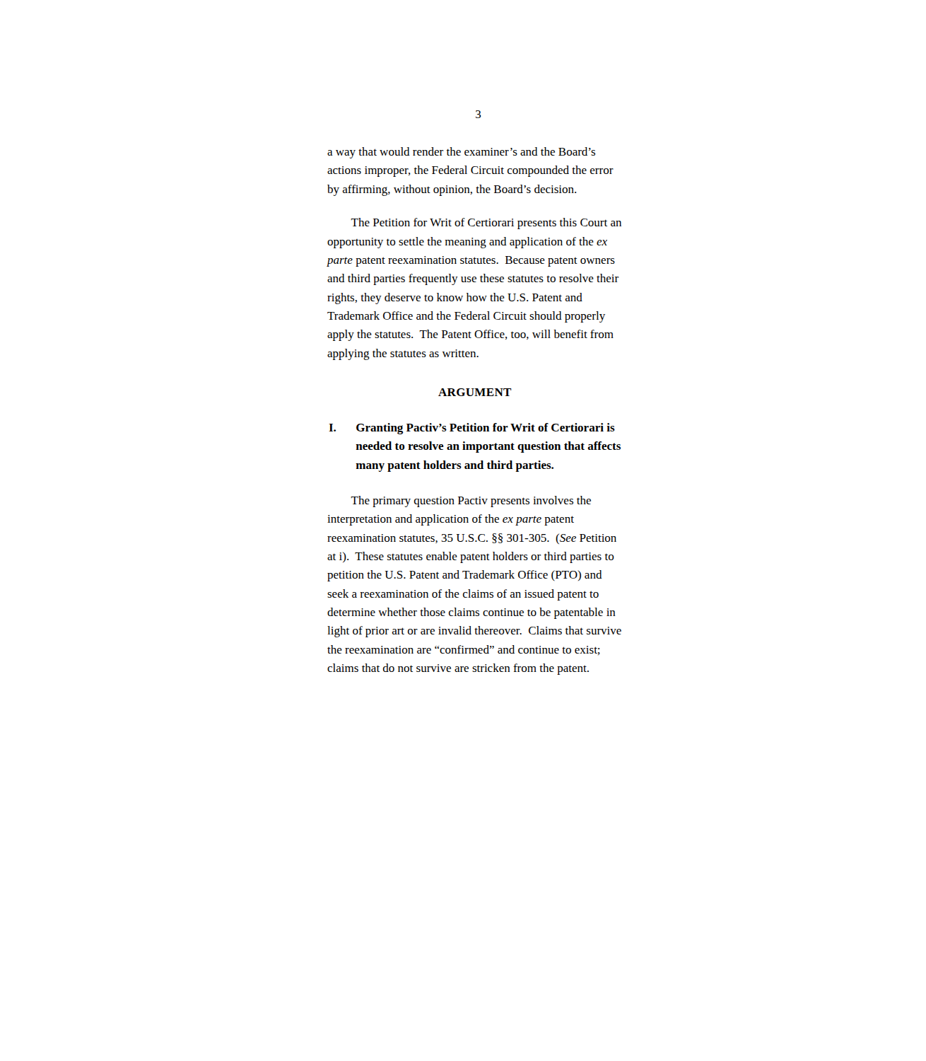3
a way that would render the examiner’s and the Board’s actions improper, the Federal Circuit compounded the error by affirming, without opinion, the Board’s decision.
The Petition for Writ of Certiorari presents this Court an opportunity to settle the meaning and application of the ex parte patent reexamination statutes. Because patent owners and third parties frequently use these statutes to resolve their rights, they deserve to know how the U.S. Patent and Trademark Office and the Federal Circuit should properly apply the statutes. The Patent Office, too, will benefit from applying the statutes as written.
ARGUMENT
I.
Granting Pactiv’s Petition for Writ of Certiorari is needed to resolve an important question that affects many patent holders and third parties.
The primary question Pactiv presents involves the interpretation and application of the ex parte patent reexamination statutes, 35 U.S.C. §§ 301-305. (See Petition at i). These statutes enable patent holders or third parties to petition the U.S. Patent and Trademark Office (PTO) and seek a reexamination of the claims of an issued patent to determine whether those claims continue to be patentable in light of prior art or are invalid thereover. Claims that survive the reexamination are “confirmed” and continue to exist; claims that do not survive are stricken from the patent.